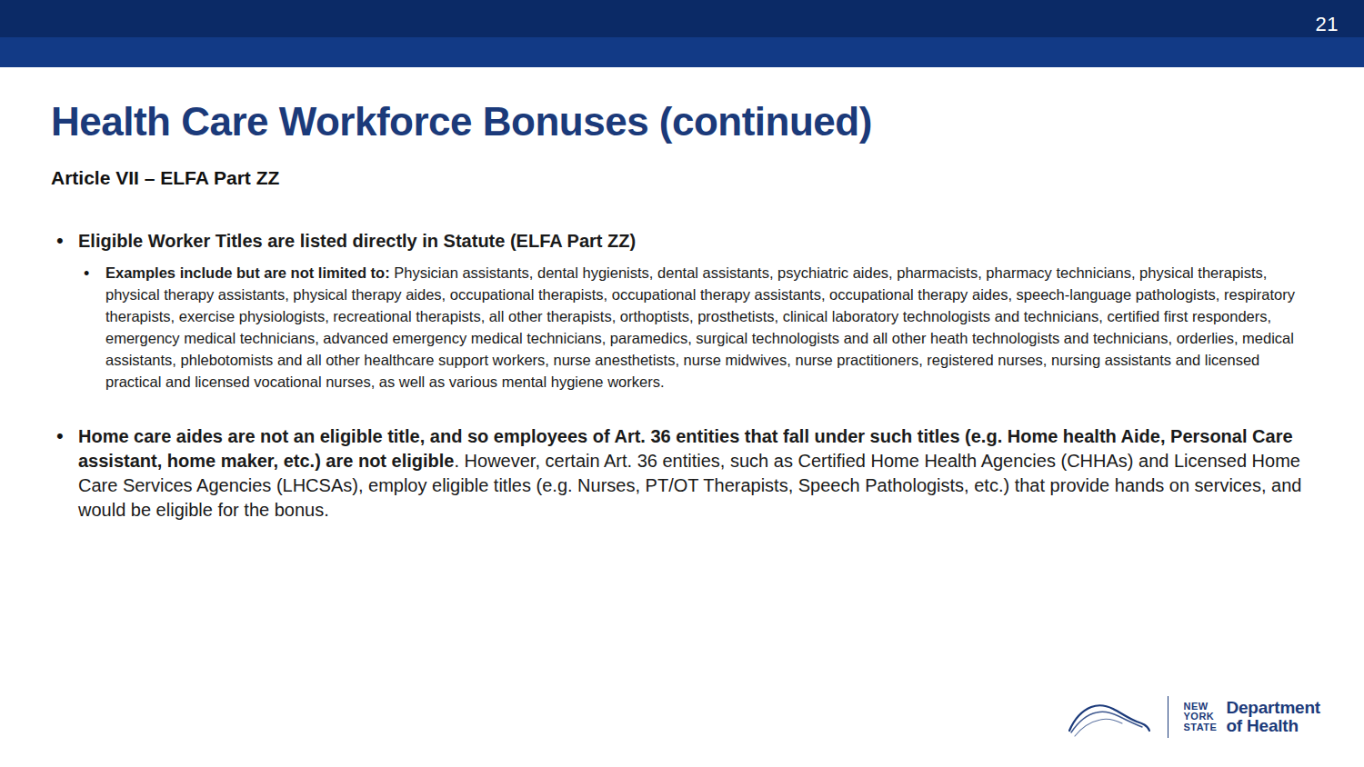21
Health Care Workforce Bonuses (continued)
Article VII – ELFA Part ZZ
Eligible Worker Titles are listed directly in Statute (ELFA Part ZZ)
Examples include but are not limited to: Physician assistants, dental hygienists, dental assistants, psychiatric aides, pharmacists, pharmacy technicians, physical therapists, physical therapy assistants, physical therapy aides, occupational therapists, occupational therapy assistants, occupational therapy aides, speech-language pathologists, respiratory therapists, exercise physiologists, recreational therapists, all other therapists, orthoptists, prosthetists, clinical laboratory technologists and technicians, certified first responders, emergency medical technicians, advanced emergency medical technicians, paramedics, surgical technologists and all other heath technologists and technicians, orderlies, medical assistants, phlebotomists and all other healthcare support workers, nurse anesthetists, nurse midwives, nurse practitioners, registered nurses, nursing assistants and licensed practical and licensed vocational nurses, as well as various mental hygiene workers.
Home care aides are not an eligible title, and so employees of Art. 36 entities that fall under such titles (e.g. Home health Aide, Personal Care assistant, home maker, etc.) are not eligible. However, certain Art. 36 entities, such as Certified Home Health Agencies (CHHAs) and Licensed Home Care Services Agencies (LHCSAs), employ eligible titles (e.g. Nurses, PT/OT Therapists, Speech Pathologists, etc.) that provide hands on services, and would be eligible for the bonus.
New
York
State
Department
of Health